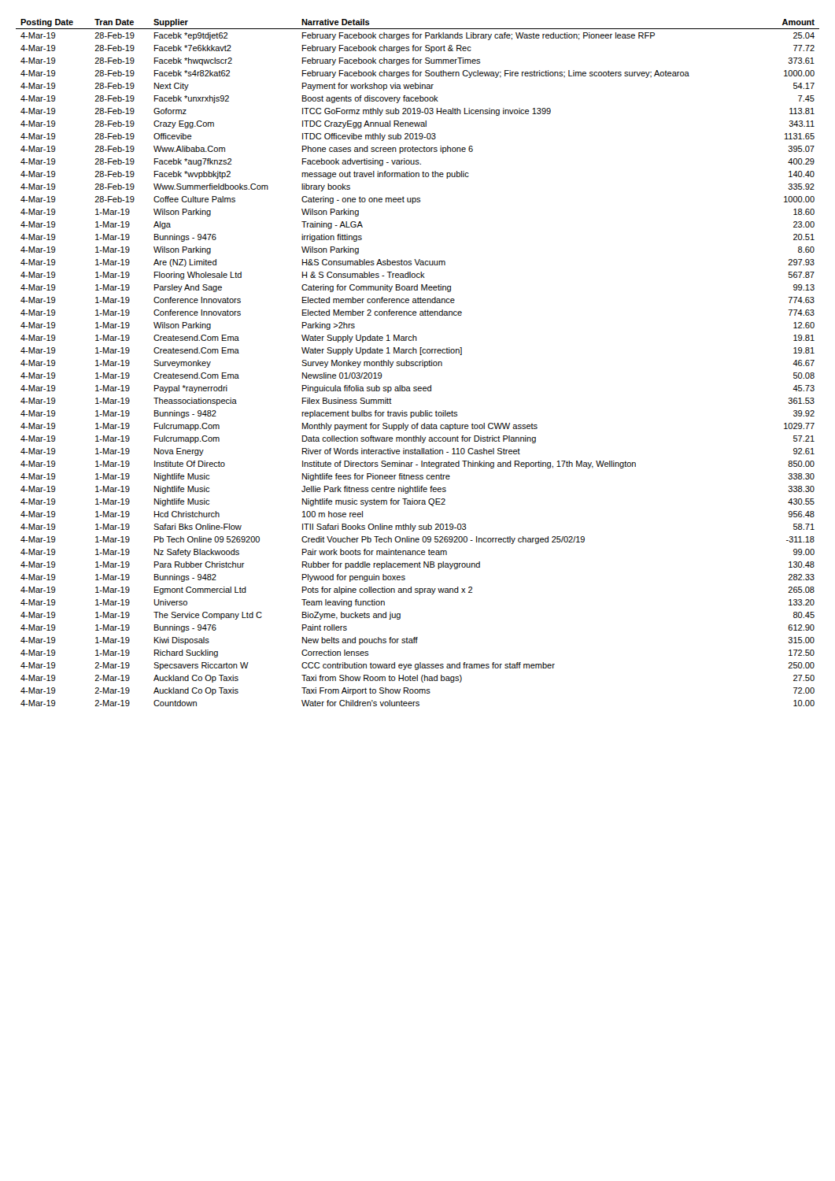| Posting Date | Tran Date | Supplier | Narrative Details | Amount |
| --- | --- | --- | --- | --- |
| 4-Mar-19 | 28-Feb-19 | Facebk *ep9tdjet62 | February Facebook charges for Parklands Library cafe; Waste reduction; Pioneer lease RFP | 25.04 |
| 4-Mar-19 | 28-Feb-19 | Facebk *7e6kkkavt2 | February Facebook charges for Sport & Rec | 77.72 |
| 4-Mar-19 | 28-Feb-19 | Facebk *hwqwclscr2 | February Facebook charges for SummerTimes | 373.61 |
| 4-Mar-19 | 28-Feb-19 | Facebk *s4r82kat62 | February Facebook charges for Southern Cycleway; Fire restrictions; Lime scooters survey; Aotearoa | 1000.00 |
| 4-Mar-19 | 28-Feb-19 | Next City | Payment for workshop via webinar | 54.17 |
| 4-Mar-19 | 28-Feb-19 | Facebk *unxrxhjs92 | Boost agents of discovery facebook | 7.45 |
| 4-Mar-19 | 28-Feb-19 | Goformz | ITCC GoFormz mthly sub 2019-03 Health Licensing invoice 1399 | 113.81 |
| 4-Mar-19 | 28-Feb-19 | Crazy Egg.Com | ITDC CrazyEgg Annual Renewal | 343.11 |
| 4-Mar-19 | 28-Feb-19 | Officevibe | ITDC Officevibe mthly sub 2019-03 | 1131.65 |
| 4-Mar-19 | 28-Feb-19 | Www.Alibaba.Com | Phone cases and screen protectors iphone 6 | 395.07 |
| 4-Mar-19 | 28-Feb-19 | Facebk *aug7fknzs2 | Facebook advertising - various. | 400.29 |
| 4-Mar-19 | 28-Feb-19 | Facebk *wvpbbkjtp2 | message out travel information to the public | 140.40 |
| 4-Mar-19 | 28-Feb-19 | Www.Summerfieldbooks.Com | library books | 335.92 |
| 4-Mar-19 | 28-Feb-19 | Coffee Culture Palms | Catering - one to one meet ups | 1000.00 |
| 4-Mar-19 | 1-Mar-19 | Wilson Parking | Wilson Parking | 18.60 |
| 4-Mar-19 | 1-Mar-19 | Alga | Training - ALGA | 23.00 |
| 4-Mar-19 | 1-Mar-19 | Bunnings - 9476 | irrigation fittings | 20.51 |
| 4-Mar-19 | 1-Mar-19 | Wilson Parking | Wilson Parking | 8.60 |
| 4-Mar-19 | 1-Mar-19 | Are (NZ) Limited | H&S Consumables Asbestos Vacuum | 297.93 |
| 4-Mar-19 | 1-Mar-19 | Flooring Wholesale Ltd | H & S Consumables - Treadlock | 567.87 |
| 4-Mar-19 | 1-Mar-19 | Parsley And Sage | Catering for Community Board Meeting | 99.13 |
| 4-Mar-19 | 1-Mar-19 | Conference Innovators | Elected member conference attendance | 774.63 |
| 4-Mar-19 | 1-Mar-19 | Conference Innovators | Elected Member 2 conference attendance | 774.63 |
| 4-Mar-19 | 1-Mar-19 | Wilson Parking | Parking >2hrs | 12.60 |
| 4-Mar-19 | 1-Mar-19 | Createsend.Com Ema | Water Supply Update 1 March | 19.81 |
| 4-Mar-19 | 1-Mar-19 | Createsend.Com Ema | Water Supply Update 1 March [correction] | 19.81 |
| 4-Mar-19 | 1-Mar-19 | Surveymonkey | Survey Monkey monthly subscription | 46.67 |
| 4-Mar-19 | 1-Mar-19 | Createsend.Com Ema | Newsline 01/03/2019 | 50.08 |
| 4-Mar-19 | 1-Mar-19 | Paypal *raynerrodri | Pinguicula fifolia sub sp alba seed | 45.73 |
| 4-Mar-19 | 1-Mar-19 | Theassociationspecia | Filex Business Summitt | 361.53 |
| 4-Mar-19 | 1-Mar-19 | Bunnings - 9482 | replacement bulbs for travis public toilets | 39.92 |
| 4-Mar-19 | 1-Mar-19 | Fulcrumapp.Com | Monthly payment for Supply of data capture tool CWW assets | 1029.77 |
| 4-Mar-19 | 1-Mar-19 | Fulcrumapp.Com | Data collection software monthly account for District Planning | 57.21 |
| 4-Mar-19 | 1-Mar-19 | Nova Energy | River of Words interactive installation - 110 Cashel Street | 92.61 |
| 4-Mar-19 | 1-Mar-19 | Institute Of Directo | Institute of Directors Seminar - Integrated Thinking and Reporting, 17th May, Wellington | 850.00 |
| 4-Mar-19 | 1-Mar-19 | Nightlife Music | Nightlife fees for Pioneer fitness centre | 338.30 |
| 4-Mar-19 | 1-Mar-19 | Nightlife Music | Jellie Park fitness centre nightlife fees | 338.30 |
| 4-Mar-19 | 1-Mar-19 | Nightlife Music | Nightlife music system for Taiora QE2 | 430.55 |
| 4-Mar-19 | 1-Mar-19 | Hcd Christchurch | 100 m hose reel | 956.48 |
| 4-Mar-19 | 1-Mar-19 | Safari Bks Online-Flow | ITII Safari Books Online mthly sub 2019-03 | 58.71 |
| 4-Mar-19 | 1-Mar-19 | Pb Tech Online 09 5269200 | Credit Voucher Pb Tech Online 09 5269200 - Incorrectly charged 25/02/19 | -311.18 |
| 4-Mar-19 | 1-Mar-19 | Nz Safety Blackwoods | Pair work boots for maintenance team | 99.00 |
| 4-Mar-19 | 1-Mar-19 | Para Rubber Christchur | Rubber for paddle replacement NB playground | 130.48 |
| 4-Mar-19 | 1-Mar-19 | Bunnings - 9482 | Plywood for penguin boxes | 282.33 |
| 4-Mar-19 | 1-Mar-19 | Egmont Commercial Ltd | Pots for alpine collection and spray wand x 2 | 265.08 |
| 4-Mar-19 | 1-Mar-19 | Universo | Team leaving function | 133.20 |
| 4-Mar-19 | 1-Mar-19 | The Service Company Ltd C | BioZyme, buckets and jug | 80.45 |
| 4-Mar-19 | 1-Mar-19 | Bunnings - 9476 | Paint rollers | 612.90 |
| 4-Mar-19 | 1-Mar-19 | Kiwi Disposals | New belts and pouchs for staff | 315.00 |
| 4-Mar-19 | 1-Mar-19 | Richard Suckling | Correction lenses | 172.50 |
| 4-Mar-19 | 2-Mar-19 | Specsavers Riccarton W | CCC contribution toward eye glasses and frames for staff member | 250.00 |
| 4-Mar-19 | 2-Mar-19 | Auckland Co Op Taxis | Taxi from Show Room to Hotel (had bags) | 27.50 |
| 4-Mar-19 | 2-Mar-19 | Auckland Co Op Taxis | Taxi From Airport to Show Rooms | 72.00 |
| 4-Mar-19 | 2-Mar-19 | Countdown | Water for Children's volunteers | 10.00 |